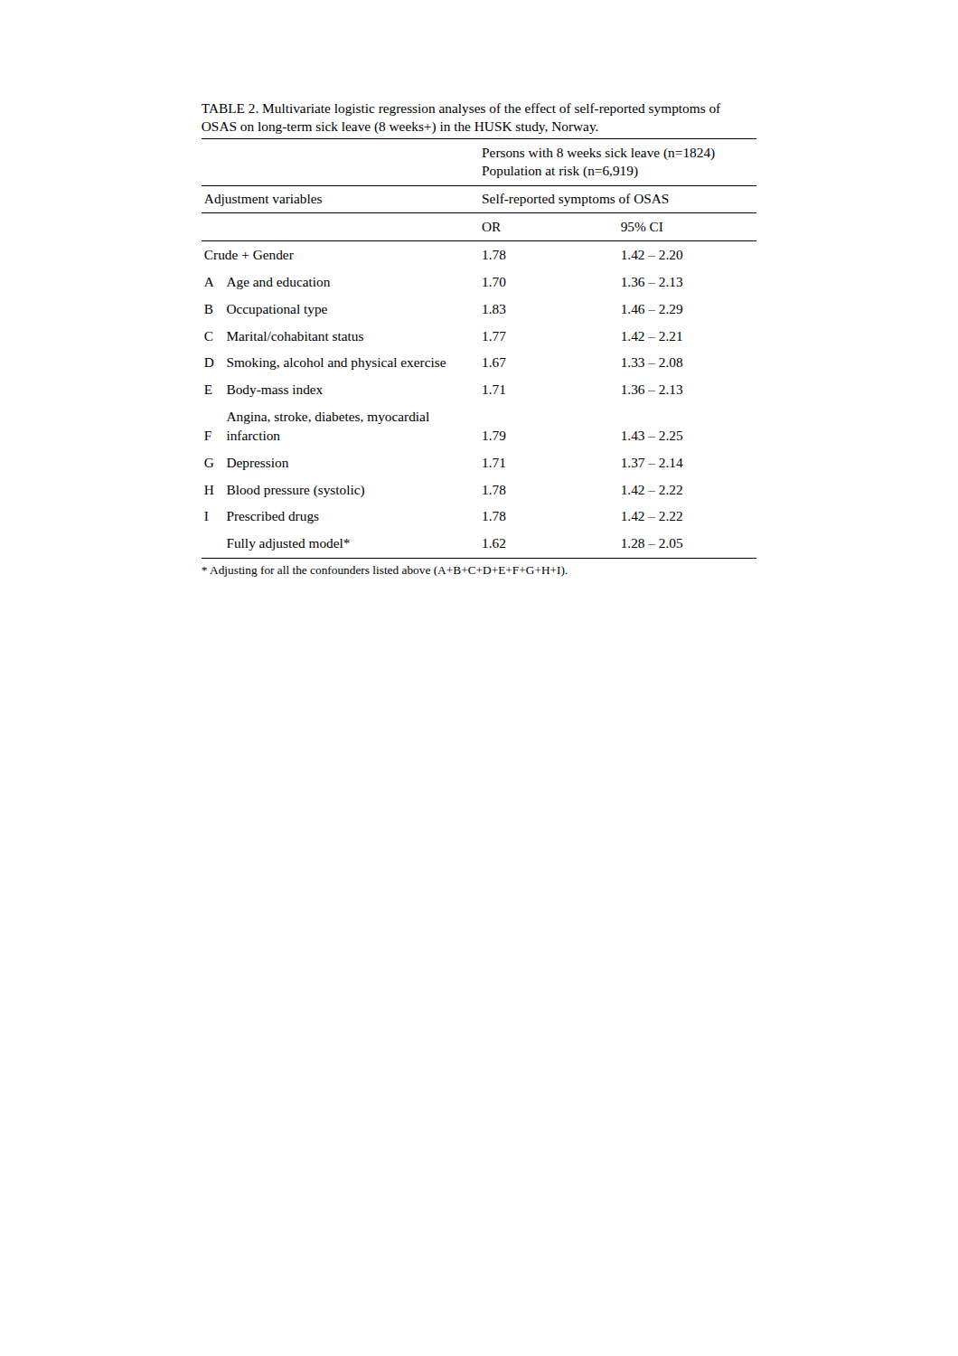TABLE 2. Multivariate logistic regression analyses of the effect of self-reported symptoms of OSAS on long-term sick leave (8 weeks+) in the HUSK study, Norway.
| | Persons with 8 weeks sick leave (n=1824) Population at risk (n=6,919) |
| Adjustment variables | Self-reported symptoms of OSAS |
| | OR | 95% CI |
| Crude + Gender | 1.78 | 1.42 – 2.20 |
| A | Age and education | 1.70 | 1.36 – 2.13 |
| B | Occupational type | 1.83 | 1.46 – 2.29 |
| C | Marital/cohabitant status | 1.77 | 1.42 – 2.21 |
| D | Smoking, alcohol and physical exercise | 1.67 | 1.33 – 2.08 |
| E | Body-mass index | 1.71 | 1.36 – 2.13 |
| F | Angina, stroke, diabetes, myocardial infarction | 1.79 | 1.43 – 2.25 |
| G | Depression | 1.71 | 1.37 – 2.14 |
| H | Blood pressure (systolic) | 1.78 | 1.42 – 2.22 |
| I | Prescribed drugs | 1.78 | 1.42 – 2.22 |
| | Fully adjusted model* | 1.62 | 1.28 – 2.05 |
* Adjusting for all the confounders listed above (A+B+C+D+E+F+G+H+I).